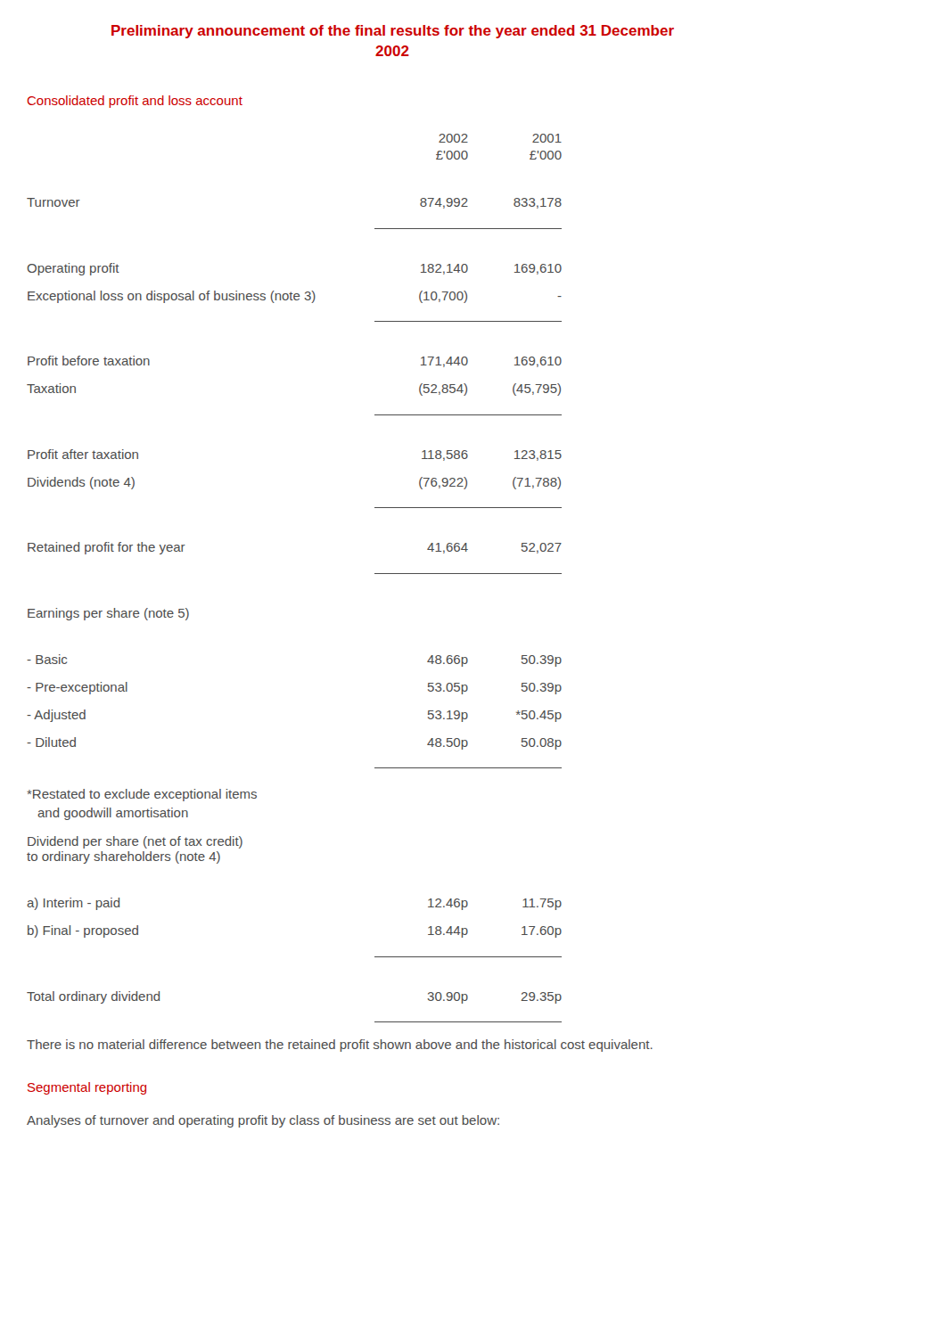Preliminary announcement of the final results for the year ended 31 December 2002
Consolidated profit and loss account
| | 2002 £'000 | 2001 £'000 |
| Turnover | 874,992 | 833,178 |
| Operating profit | 182,140 | 169,610 |
| Exceptional loss on disposal of business (note 3) | (10,700) | - |
| Profit before taxation | 171,440 | 169,610 |
| Taxation | (52,854) | (45,795) |
| Profit after taxation | 118,586 | 123,815 |
| Dividends (note 4) | (76,922) | (71,788) |
| Retained profit for the year | 41,664 | 52,027 |
| Earnings per share (note 5) | | |
| - Basic | 48.66p | 50.39p |
| - Pre-exceptional | 53.05p | 50.39p |
| - Adjusted | 53.19p | *50.45p |
| - Diluted | 48.50p | 50.08p |
*Restated to exclude exceptional itemsand goodwill amortisation
| Dividend per share (net of tax credit) to ordinary shareholders (note 4) | | |
| a) Interim - paid | 12.46p | 11.75p |
| b) Final - proposed | 18.44p | 17.60p |
| Total ordinary dividend | 30.90p | 29.35p |
There is no material difference between the retained profit shown above and the historical cost equivalent.
Segmental reporting
Analyses of turnover and operating profit by class of business are set out below: